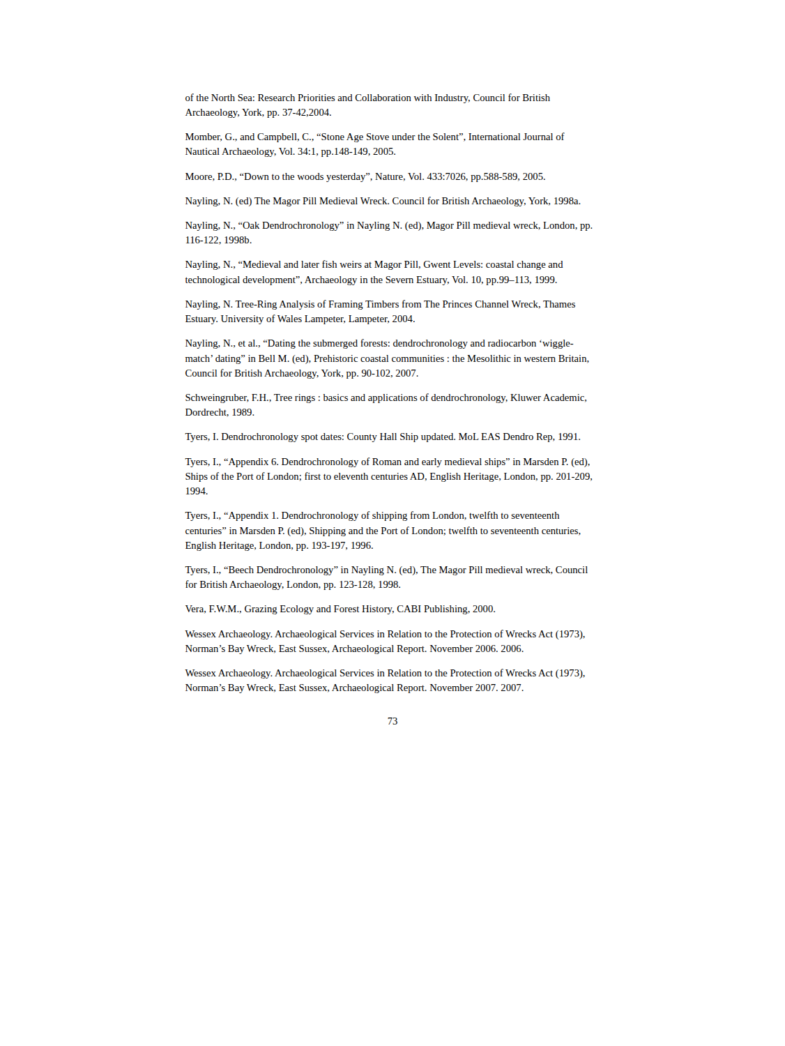of the North Sea: Research Priorities and Collaboration with Industry, Council for British Archaeology, York, pp. 37-42,2004.
Momber, G., and Campbell, C., “Stone Age Stove under the Solent”, International Journal of Nautical Archaeology, Vol. 34:1, pp.148-149, 2005.
Moore, P.D., “Down to the woods yesterday”, Nature, Vol. 433:7026, pp.588-589, 2005.
Nayling, N. (ed) The Magor Pill Medieval Wreck. Council for British Archaeology, York, 1998a.
Nayling, N., “Oak Dendrochronology” in Nayling N. (ed), Magor Pill medieval wreck, London, pp. 116-122, 1998b.
Nayling, N., “Medieval and later fish weirs at Magor Pill, Gwent Levels: coastal change and technological development”, Archaeology in the Severn Estuary, Vol. 10, pp.99–113, 1999.
Nayling, N. Tree-Ring Analysis of Framing Timbers from The Princes Channel Wreck, Thames Estuary. University of Wales Lampeter, Lampeter, 2004.
Nayling, N., et al., “Dating the submerged forests: dendrochronology and radiocarbon ‘wiggle-match’ dating” in Bell M. (ed), Prehistoric coastal communities : the Mesolithic in western Britain, Council for British Archaeology, York, pp. 90-102, 2007.
Schweingruber, F.H., Tree rings : basics and applications of dendrochronology, Kluwer Academic, Dordrecht, 1989.
Tyers, I. Dendrochronology spot dates: County Hall Ship updated. MoL EAS Dendro Rep, 1991.
Tyers, I., “Appendix 6. Dendrochronology of Roman and early medieval ships” in Marsden P. (ed), Ships of the Port of London; first to eleventh centuries AD, English Heritage, London, pp. 201-209, 1994.
Tyers, I., “Appendix 1. Dendrochronology of shipping from London, twelfth to seventeenth centuries” in Marsden P. (ed), Shipping and the Port of London; twelfth to seventeenth centuries, English Heritage, London, pp. 193-197, 1996.
Tyers, I., “Beech Dendrochronology” in Nayling N. (ed), The Magor Pill medieval wreck, Council for British Archaeology, London, pp. 123-128, 1998.
Vera, F.W.M., Grazing Ecology and Forest History, CABI Publishing, 2000.
Wessex Archaeology. Archaeological Services in Relation to the Protection of Wrecks Act (1973), Norman’s Bay Wreck, East Sussex, Archaeological Report. November 2006. 2006.
Wessex Archaeology. Archaeological Services in Relation to the Protection of Wrecks Act (1973), Norman’s Bay Wreck, East Sussex, Archaeological Report. November 2007. 2007.
73